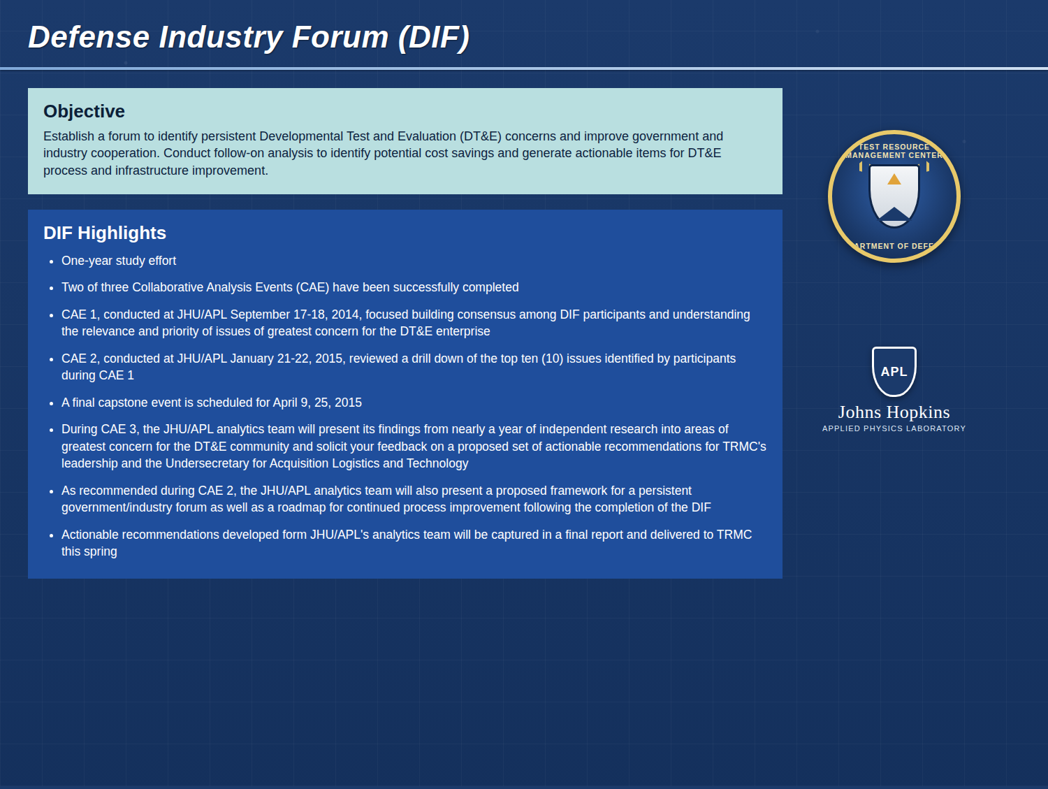Defense Industry Forum (DIF)
Objective
Establish a forum to identify persistent Developmental Test and Evaluation (DT&E) concerns and improve government and industry cooperation. Conduct follow-on analysis to identify potential cost savings and generate actionable items for DT&E process and infrastructure improvement.
DIF Highlights
One-year study effort
Two of three Collaborative Analysis Events (CAE) have been successfully completed
CAE 1, conducted at JHU/APL September 17-18, 2014, focused building consensus among DIF participants and understanding the relevance and priority of issues of greatest concern for the DT&E enterprise
CAE 2, conducted at JHU/APL January 21-22, 2015, reviewed a drill down of the top ten (10) issues identified by participants during CAE 1
A final capstone event is scheduled for April 9, 25, 2015
During CAE 3, the JHU/APL analytics team will present its findings from nearly a year of independent research into areas of greatest concern for the DT&E community and solicit your feedback on a proposed set of actionable recommendations for TRMC's leadership and the Undersecretary for Acquisition Logistics and Technology
As recommended during CAE 2, the JHU/APL analytics team will also present a proposed framework for a persistent government/industry forum as well as a roadmap for continued process improvement following the completion of the DIF
Actionable recommendations developed form JHU/APL's analytics team will be captured in a final report and delivered to TRMC this spring
TEST RESOURCE MANAGEMENT CENTER DEPARTMENT OF DEFENSE
APL
Johns Hopkins
Applied Physics Laboratory